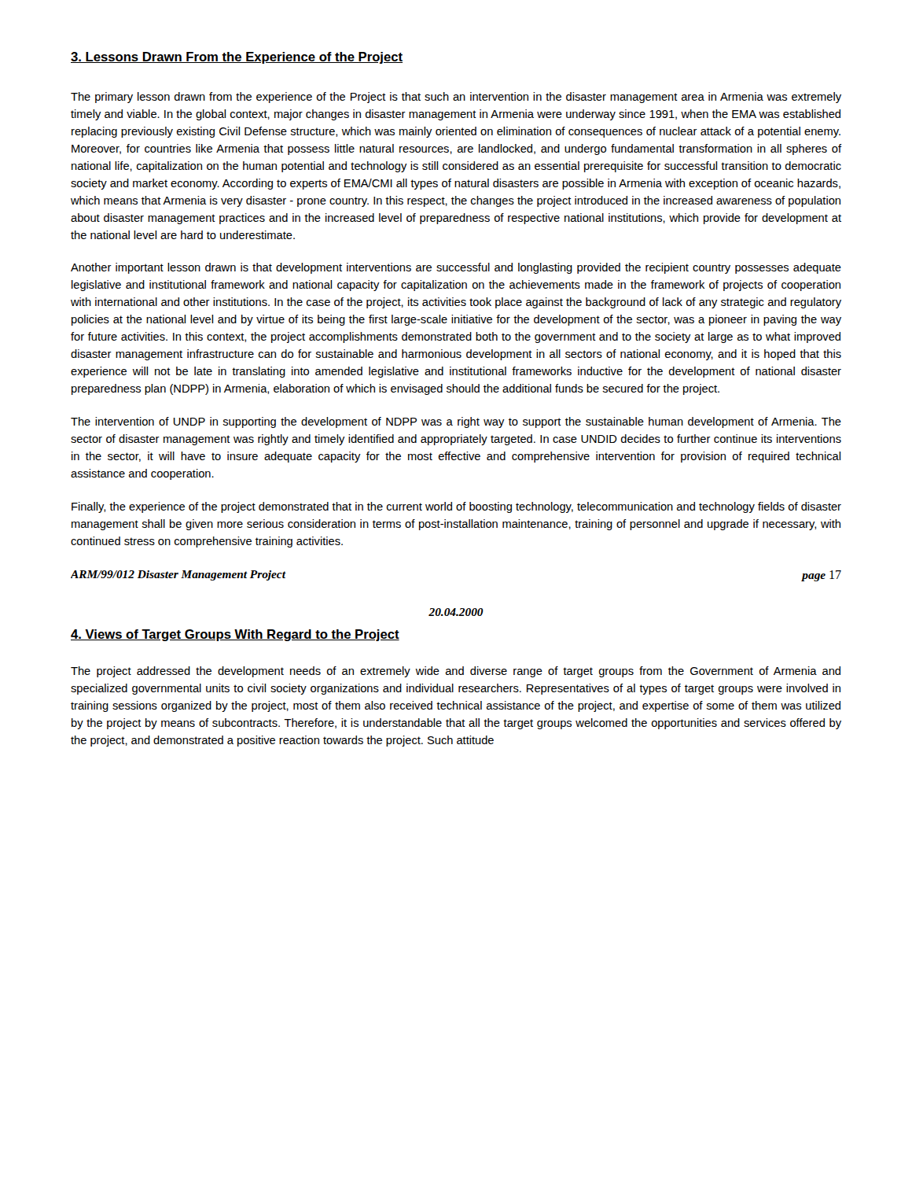3. Lessons Drawn From the Experience of the Project
The primary lesson drawn from the experience of the Project is that such an intervention in the disaster management area in Armenia was extremely timely and viable. In the global context, major changes in disaster management in Armenia were underway since 1991, when the EMA was established replacing previously existing Civil Defense structure, which was mainly oriented on elimination of consequences of nuclear attack of a potential enemy. Moreover, for countries like Armenia that possess little natural resources, are landlocked, and undergo fundamental transformation in all spheres of national life, capitalization on the human potential and technology is still considered as an essential prerequisite for successful transition to democratic society and market economy. According to experts of EMA/CMI all types of natural disasters are possible in Armenia with exception of oceanic hazards, which means that Armenia is very disaster - prone country. In this respect, the changes the project introduced in the increased awareness of population about disaster management practices and in the increased level of preparedness of respective national institutions, which provide for development at the national level are hard to underestimate.
Another important lesson drawn is that development interventions are successful and longlasting provided the recipient country possesses adequate legislative and institutional framework and national capacity for capitalization on the achievements made in the framework of projects of cooperation with international and other institutions. In the case of the project, its activities took place against the background of lack of any strategic and regulatory policies at the national level and by virtue of its being the first large-scale initiative for the development of the sector, was a pioneer in paving the way for future activities. In this context, the project accomplishments demonstrated both to the government and to the society at large as to what improved disaster management infrastructure can do for sustainable and harmonious development in all sectors of national economy, and it is hoped that this experience will not be late in translating into amended legislative and institutional frameworks inductive for the development of national disaster preparedness plan (NDPP) in Armenia, elaboration of which is envisaged should the additional funds be secured for the project.
The intervention of UNDP in supporting the development of NDPP was a right way to support the sustainable human development of Armenia. The sector of disaster management was rightly and timely identified and appropriately targeted. In case UNDID decides to further continue its interventions in the sector, it will have to insure adequate capacity for the most effective and comprehensive intervention for provision of required technical assistance and cooperation.
Finally, the experience of the project demonstrated that in the current world of boosting technology, telecommunication and technology fields of disaster management shall be given more serious consideration in terms of post-installation maintenance, training of personnel and upgrade if necessary, with continued stress on comprehensive training activities.
ARM/99/012 Disaster Management Project page 17
20.04.2000
4. Views of Target Groups With Regard to the Project
The project addressed the development needs of an extremely wide and diverse range of target groups from the Government of Armenia and specialized governmental units to civil society organizations and individual researchers. Representatives of al types of target groups were involved in training sessions organized by the project, most of them also received technical assistance of the project, and expertise of some of them was utilized by the project by means of subcontracts. Therefore, it is understandable that all the target groups welcomed the opportunities and services offered by the project, and demonstrated a positive reaction towards the project. Such attitude